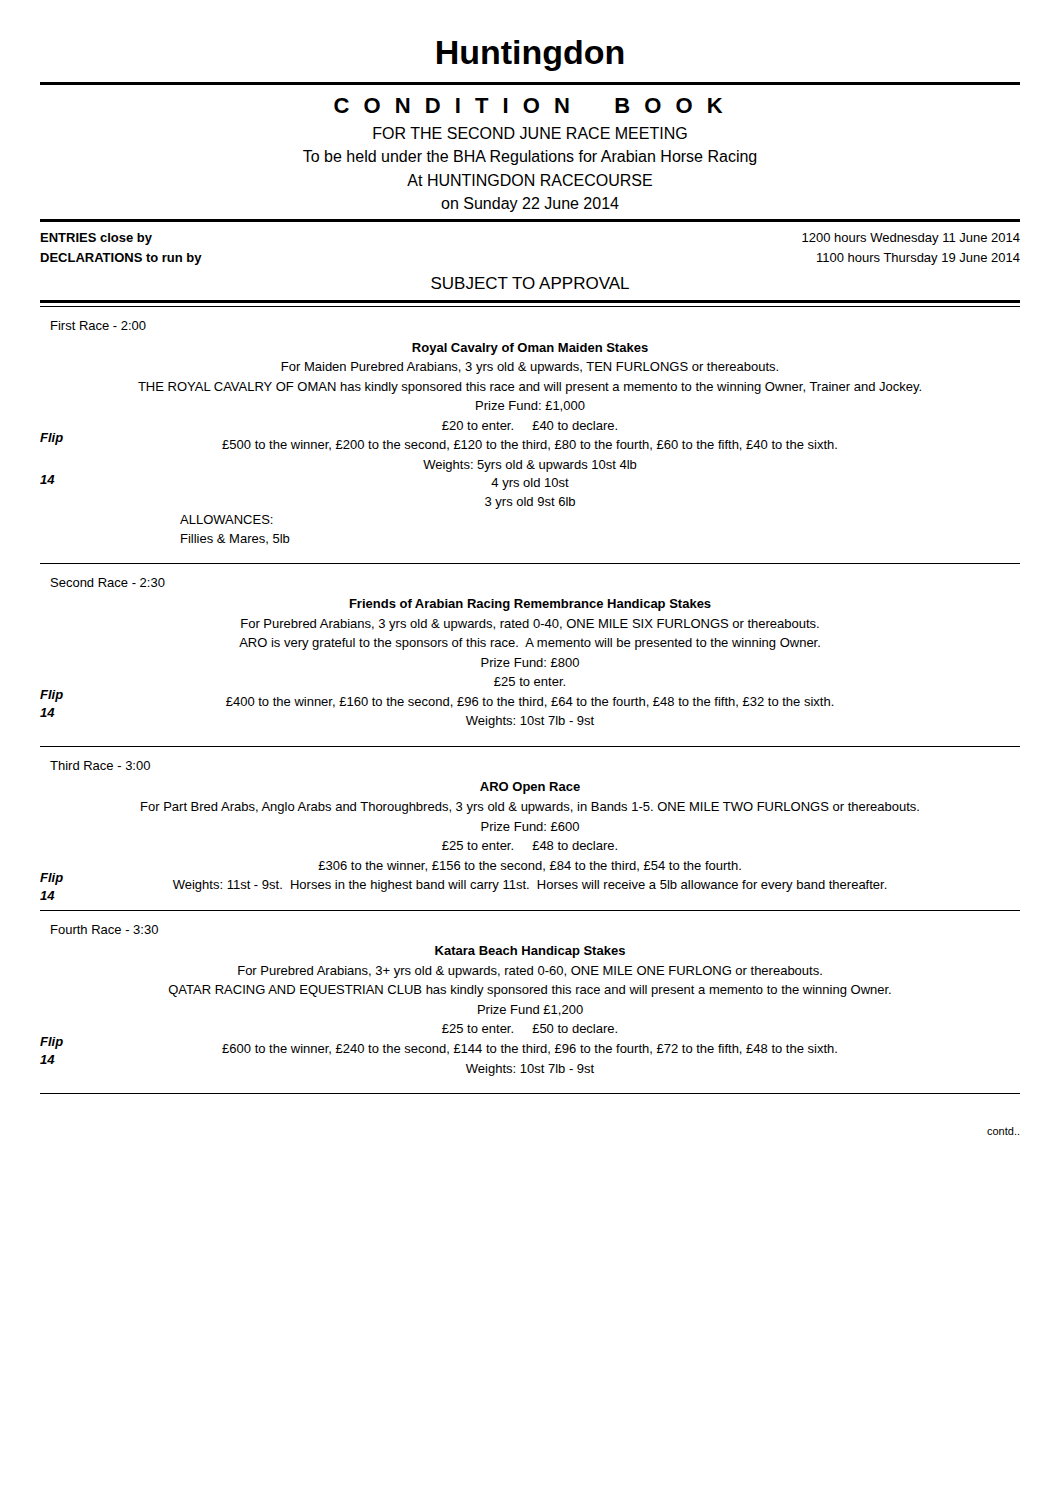Huntingdon
C O N D I T I O N B O O K
FOR THE SECOND JUNE RACE MEETING
To be held under the BHA Regulations for Arabian Horse Racing
At HUNTINGDON RACECOURSE
on Sunday 22 June 2014
| ENTRIES close by | 1200 hours Wednesday 11 June 2014 |
| DECLARATIONS to run by | 1100 hours Thursday 19 June 2014 |
SUBJECT TO APPROVAL
First Race - 2:00
Royal Cavalry of Oman Maiden Stakes
For Maiden Purebred Arabians, 3 yrs old & upwards, TEN FURLONGS or thereabouts.
THE ROYAL CAVALRY OF OMAN has kindly sponsored this race and will present a memento to the winning Owner, Trainer and Jockey.
Prize Fund: £1,000
£20 to enter. £40 to declare.
£500 to the winner, £200 to the second, £120 to the third, £80 to the fourth, £60 to the fifth, £40 to the sixth.
Weights: 5yrs old & upwards 10st 4lb
4 yrs old 10st
3 yrs old 9st 6lb
Flip 14
ALLOWANCES:
Fillies & Mares, 5lb
Second Race - 2:30
Friends of Arabian Racing Remembrance Handicap Stakes
For Purebred Arabians, 3 yrs old & upwards, rated 0-40, ONE MILE SIX FURLONGS or thereabouts.
ARO is very grateful to the sponsors of this race. A memento will be presented to the winning Owner.
Prize Fund: £800
£25 to enter.
£400 to the winner, £160 to the second, £96 to the third, £64 to the fourth, £48 to the fifth, £32 to the sixth.
Weights: 10st 7lb - 9st
Flip 14
Third Race - 3:00
ARO Open Race
For Part Bred Arabs, Anglo Arabs and Thoroughbreds, 3 yrs old & upwards, in Bands 1-5. ONE MILE TWO FURLONGS or thereabouts.
Prize Fund: £600
£25 to enter. £48 to declare.
£306 to the winner, £156 to the second, £84 to the third, £54 to the fourth.
Weights: 11st - 9st. Horses in the highest band will carry 11st. Horses will receive a 5lb allowance for every band thereafter.
Flip 14
Fourth Race - 3:30
Katara Beach Handicap Stakes
For Purebred Arabians, 3+ yrs old & upwards, rated 0-60, ONE MILE ONE FURLONG or thereabouts.
QATAR RACING AND EQUESTRIAN CLUB has kindly sponsored this race and will present a memento to the winning Owner.
Prize Fund £1,200
£25 to enter. £50 to declare.
£600 to the winner, £240 to the second, £144 to the third, £96 to the fourth, £72 to the fifth, £48 to the sixth.
Weights: 10st 7lb - 9st
Flip 14
contd..